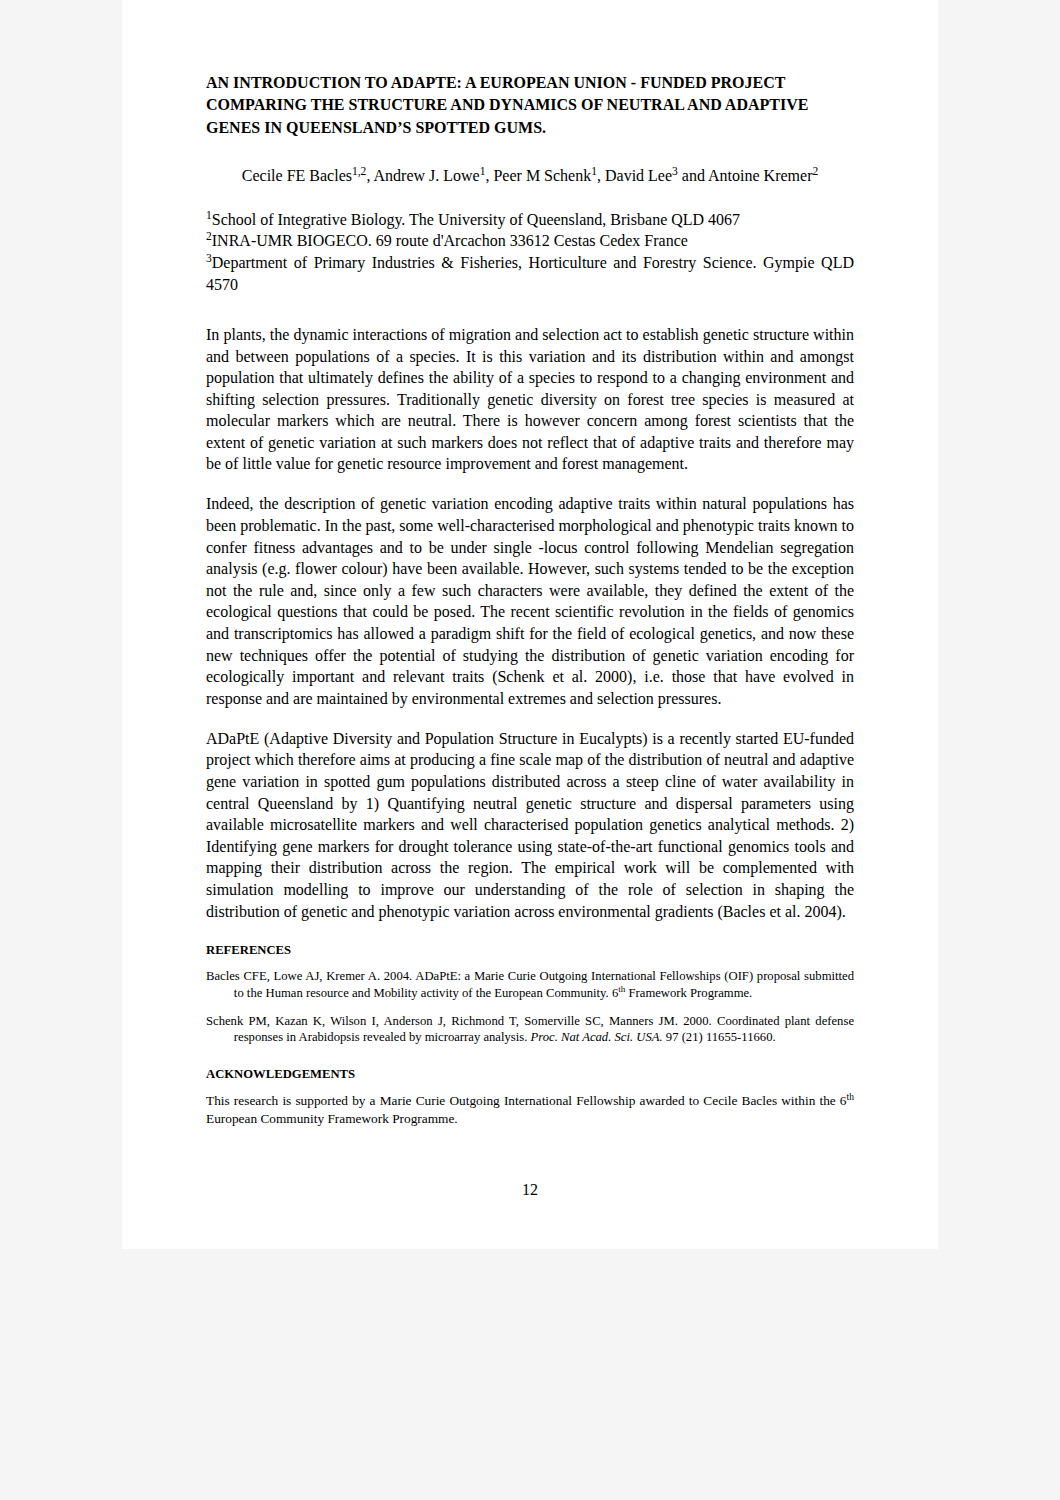An Introduction to ADaPtE: A European Union - Funded Project Comparing the Structure and Dynamics of Neutral and Adaptive Genes in Queensland’s Spotted Gums.
Cecile FE Bacles1,2, Andrew J. Lowe1, Peer M Schenk1, David Lee3 and Antoine Kremer2
1School of Integrative Biology. The University of Queensland, Brisbane QLD 4067
2INRA-UMR BIOGECO. 69 route d'Arcachon 33612 Cestas Cedex France
3Department of Primary Industries & Fisheries, Horticulture and Forestry Science. Gympie QLD 4570
In plants, the dynamic interactions of migration and selection act to establish genetic structure within and between populations of a species. It is this variation and its distribution within and amongst population that ultimately defines the ability of a species to respond to a changing environment and shifting selection pressures. Traditionally genetic diversity on forest tree species is measured at molecular markers which are neutral. There is however concern among forest scientists that the extent of genetic variation at such markers does not reflect that of adaptive traits and therefore may be of little value for genetic resource improvement and forest management.
Indeed, the description of genetic variation encoding adaptive traits within natural populations has been problematic. In the past, some well-characterised morphological and phenotypic traits known to confer fitness advantages and to be under single -locus control following Mendelian segregation analysis (e.g. flower colour) have been available. However, such systems tended to be the exception not the rule and, since only a few such characters were available, they defined the extent of the ecological questions that could be posed. The recent scientific revolution in the fields of genomics and transcriptomics has allowed a paradigm shift for the field of ecological genetics, and now these new techniques offer the potential of studying the distribution of genetic variation encoding for ecologically important and relevant traits (Schenk et al. 2000), i.e. those that have evolved in response and are maintained by environmental extremes and selection pressures.
ADaPtE (Adaptive Diversity and Population Structure in Eucalypts) is a recently started EU-funded project which therefore aims at producing a fine scale map of the distribution of neutral and adaptive gene variation in spotted gum populations distributed across a steep cline of water availability in central Queensland by 1) Quantifying neutral genetic structure and dispersal parameters using available microsatellite markers and well characterised population genetics analytical methods. 2) Identifying gene markers for drought tolerance using state-of-the-art functional genomics tools and mapping their distribution across the region. The empirical work will be complemented with simulation modelling to improve our understanding of the role of selection in shaping the distribution of genetic and phenotypic variation across environmental gradients (Bacles et al. 2004).
References
Bacles CFE, Lowe AJ, Kremer A. 2004. ADaPtE: a Marie Curie Outgoing International Fellowships (OIF) proposal submitted to the Human resource and Mobility activity of the European Community. 6th Framework Programme.
Schenk PM, Kazan K, Wilson I, Anderson J, Richmond T, Somerville SC, Manners JM. 2000. Coordinated plant defense responses in Arabidopsis revealed by microarray analysis. Proc. Nat Acad. Sci. USA. 97 (21) 11655-11660.
Acknowledgements
This research is supported by a Marie Curie Outgoing International Fellowship awarded to Cecile Bacles within the 6th European Community Framework Programme.
12